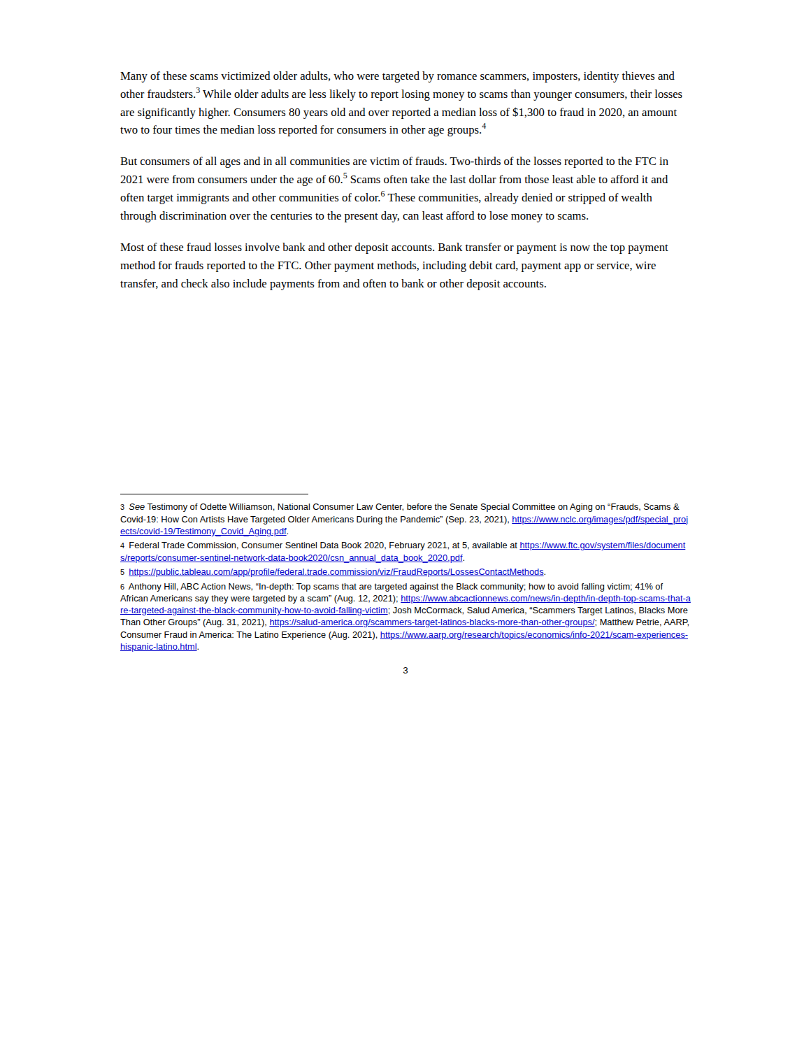Many of these scams victimized older adults, who were targeted by romance scammers, imposters, identity thieves and other fraudsters.3 While older adults are less likely to report losing money to scams than younger consumers, their losses are significantly higher. Consumers 80 years old and over reported a median loss of $1,300 to fraud in 2020, an amount two to four times the median loss reported for consumers in other age groups.4
But consumers of all ages and in all communities are victim of frauds. Two-thirds of the losses reported to the FTC in 2021 were from consumers under the age of 60.5 Scams often take the last dollar from those least able to afford it and often target immigrants and other communities of color.6 These communities, already denied or stripped of wealth through discrimination over the centuries to the present day, can least afford to lose money to scams.
Most of these fraud losses involve bank and other deposit accounts. Bank transfer or payment is now the top payment method for frauds reported to the FTC. Other payment methods, including debit card, payment app or service, wire transfer, and check also include payments from and often to bank or other deposit accounts.
3 See Testimony of Odette Williamson, National Consumer Law Center, before the Senate Special Committee on Aging on “Frauds, Scams & Covid-19: How Con Artists Have Targeted Older Americans During the Pandemic” (Sep. 23, 2021), https://www.nclc.org/images/pdf/special_projects/covid-19/Testimony_Covid_Aging.pdf.
4 Federal Trade Commission, Consumer Sentinel Data Book 2020, February 2021, at 5, available at https://www.ftc.gov/system/files/documents/reports/consumer-sentinel-network-data-book2020/csn_annual_data_book_2020.pdf.
5 https://public.tableau.com/app/profile/federal.trade.commission/viz/FraudReports/LossesContactMethods.
6 Anthony Hill, ABC Action News, “In-depth: Top scams that are targeted against the Black community; how to avoid falling victim; 41% of African Americans say they were targeted by a scam” (Aug. 12, 2021); https://www.abcactionnews.com/news/in-depth/in-depth-top-scams-that-are-targeted-against-the-black-community-how-to-avoid-falling-victim; Josh McCormack, Salud America, “Scammers Target Latinos, Blacks More Than Other Groups” (Aug. 31, 2021), https://salud-america.org/scammers-target-latinos-blacks-more-than-other-groups/; Matthew Petrie, AARP, Consumer Fraud in America: The Latino Experience (Aug. 2021), https://www.aarp.org/research/topics/economics/info-2021/scam-experiences-hispanic-latino.html.
3